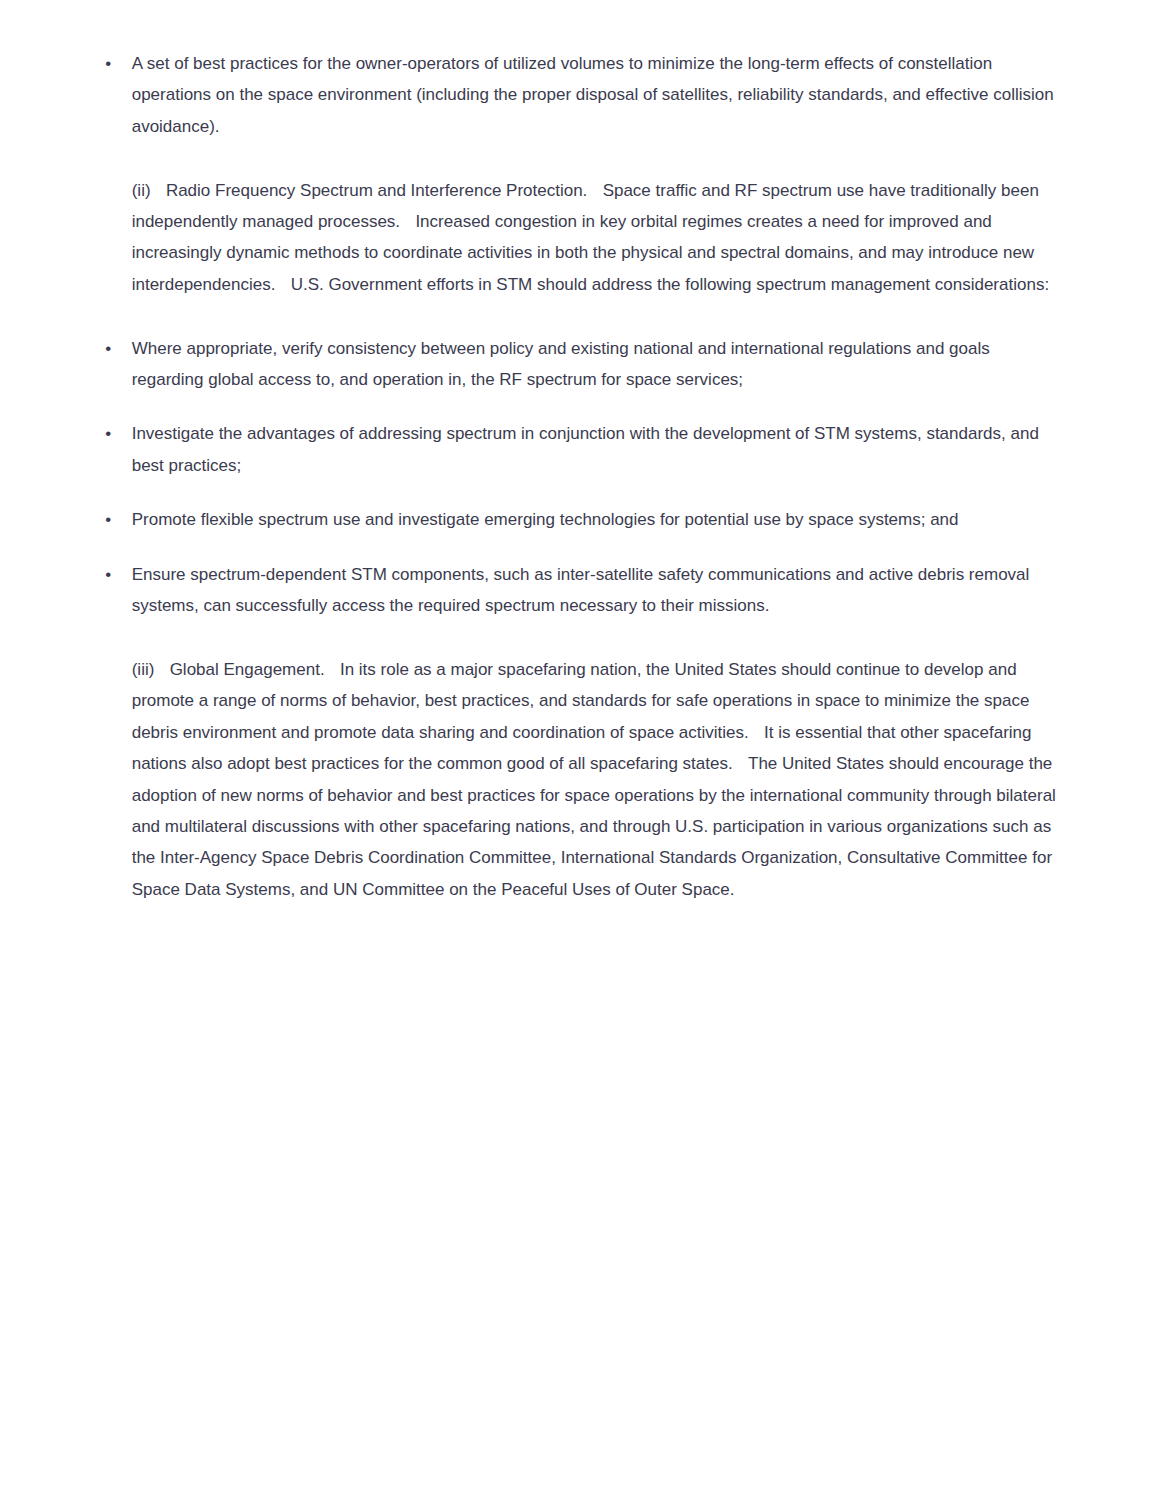A set of best practices for the owner-operators of utilized volumes to minimize the long-term effects of constellation operations on the space environment (including the proper disposal of satellites, reliability standards, and effective collision avoidance).
(ii) Radio Frequency Spectrum and Interference Protection. Space traffic and RF spectrum use have traditionally been independently managed processes. Increased congestion in key orbital regimes creates a need for improved and increasingly dynamic methods to coordinate activities in both the physical and spectral domains, and may introduce new interdependencies. U.S. Government efforts in STM should address the following spectrum management considerations:
Where appropriate, verify consistency between policy and existing national and international regulations and goals regarding global access to, and operation in, the RF spectrum for space services;
Investigate the advantages of addressing spectrum in conjunction with the development of STM systems, standards, and best practices;
Promote flexible spectrum use and investigate emerging technologies for potential use by space systems; and
Ensure spectrum-dependent STM components, such as inter-satellite safety communications and active debris removal systems, can successfully access the required spectrum necessary to their missions.
(iii) Global Engagement. In its role as a major spacefaring nation, the United States should continue to develop and promote a range of norms of behavior, best practices, and standards for safe operations in space to minimize the space debris environment and promote data sharing and coordination of space activities. It is essential that other spacefaring nations also adopt best practices for the common good of all spacefaring states. The United States should encourage the adoption of new norms of behavior and best practices for space operations by the international community through bilateral and multilateral discussions with other spacefaring nations, and through U.S. participation in various organizations such as the Inter-Agency Space Debris Coordination Committee, International Standards Organization, Consultative Committee for Space Data Systems, and UN Committee on the Peaceful Uses of Outer Space.